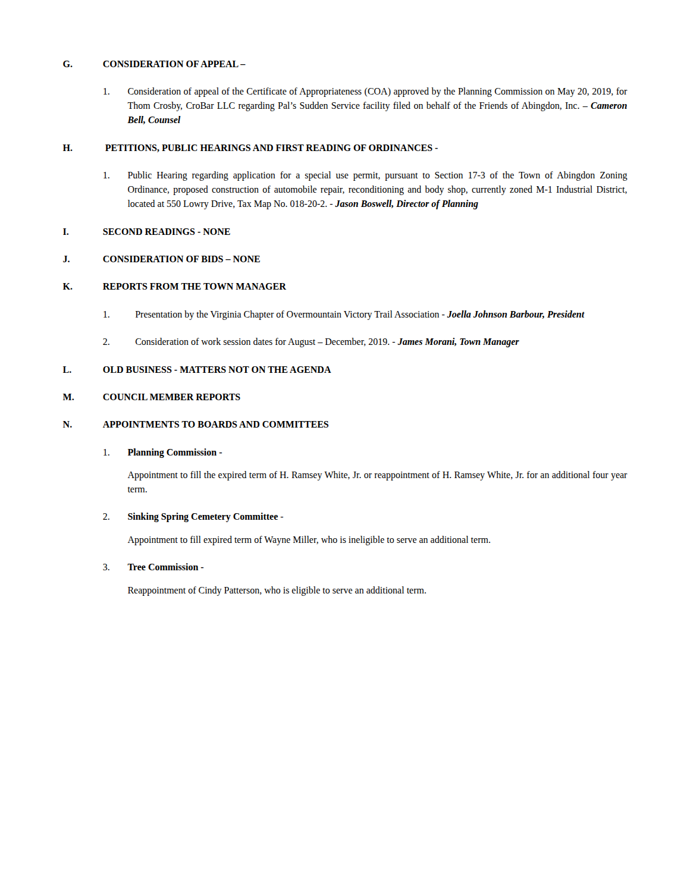G.
Consideration of Appeal –
1.
Consideration of appeal of the Certificate of Appropriateness (COA) approved by the Planning Commission on May 20, 2019, for Thom Crosby, CroBar LLC regarding Pal’s Sudden Service facility filed on behalf of the Friends of Abingdon, Inc. – Cameron Bell, Counsel
H.
Petitions, Public Hearings and First Reading of Ordinances -
1.
Public Hearing regarding application for a special use permit, pursuant to Section 17-3 of the Town of Abingdon Zoning Ordinance, proposed construction of automobile repair, reconditioning and body shop, currently zoned M-1 Industrial District, located at 550 Lowry Drive, Tax Map No. 018-20-2. - Jason Boswell, Director of Planning
I.
Second Readings - None
J.
Consideration of Bids – None
K.
Reports from the Town Manager
1.
Presentation by the Virginia Chapter of Overmountain Victory Trail Association - Joella Johnson Barbour, President
2.
Consideration of work session dates for August – December, 2019. - James Morani, Town Manager
L.
Old Business - Matters Not on the Agenda
M.
Council Member Reports
N.
Appointments to Boards and Committees
1.
Planning Commission -
Appointment to fill the expired term of H. Ramsey White, Jr. or reappointment of H. Ramsey White, Jr. for an additional four year term.
2.
Sinking Spring Cemetery Committee -
Appointment to fill expired term of Wayne Miller, who is ineligible to serve an additional term.
3.
Tree Commission -
Reappointment of Cindy Patterson, who is eligible to serve an additional term.